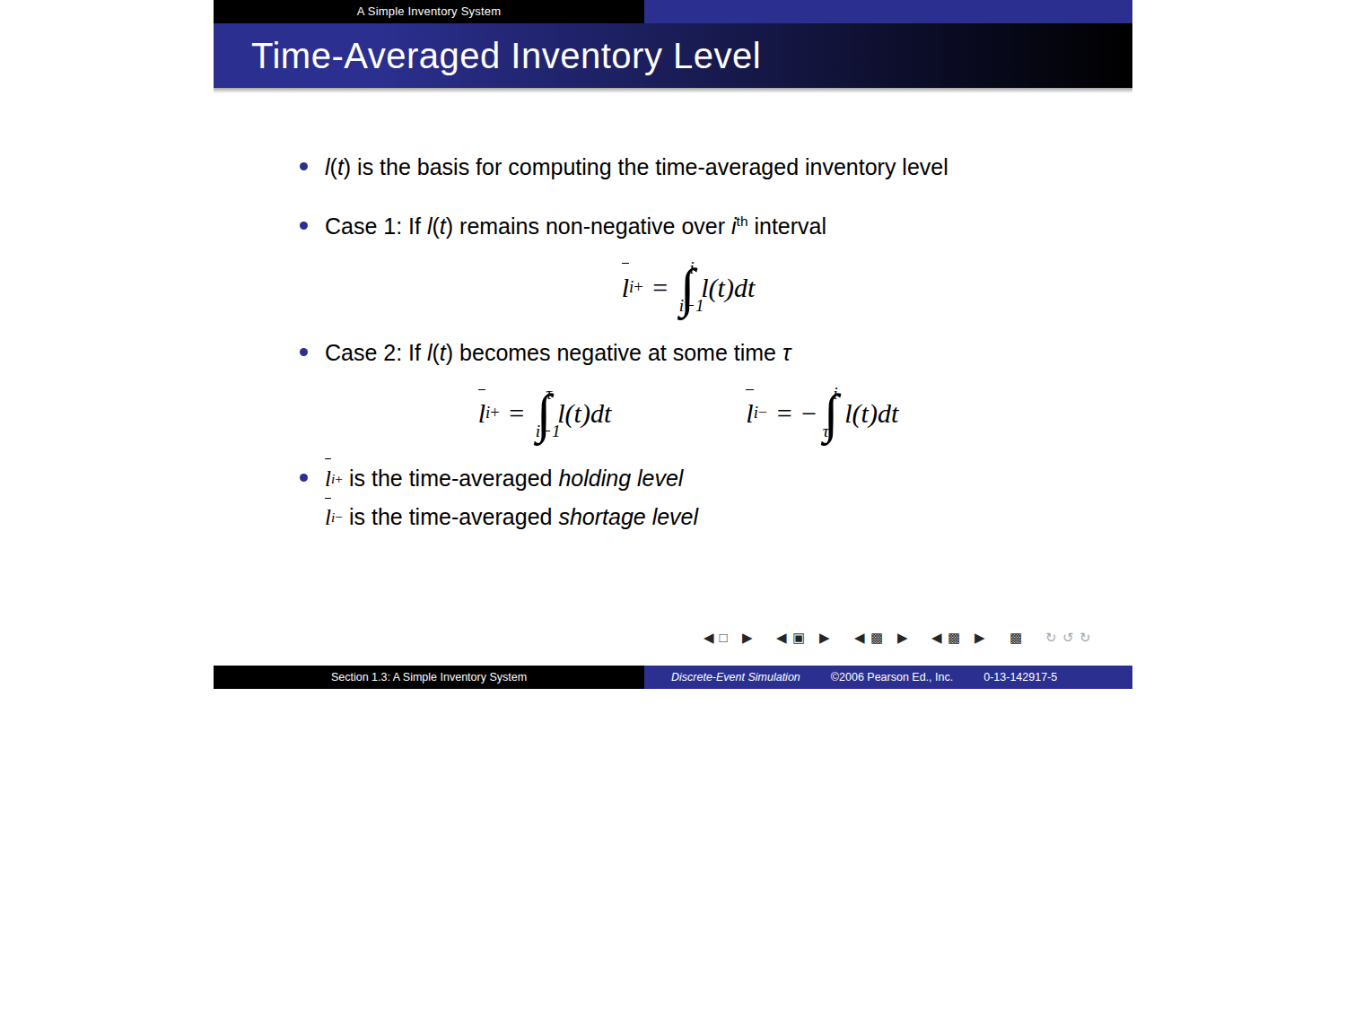A Simple Inventory System
Time-Averaged Inventory Level
l(t) is the basis for computing the time-averaged inventory level
Case 1: If l(t) remains non-negative over ith interval
li+ = ∫ii−1 l(t)dt
Case 2: If l(t) becomes negative at some time τ
li+ = ∫τi−1 l(t)dt li− = − ∫iτ l(t)dt
li+ is the time-averaged holding level
li− is the time-averaged shortage level
◀□ ▶ ◀▣ ▶ ◀▩ ▶ ◀▩ ▶ ▩ ↻↺↻
Section 1.3: A Simple Inventory System
Discrete-Event Simulation ©2006 Pearson Ed., Inc. 0-13-142917-5